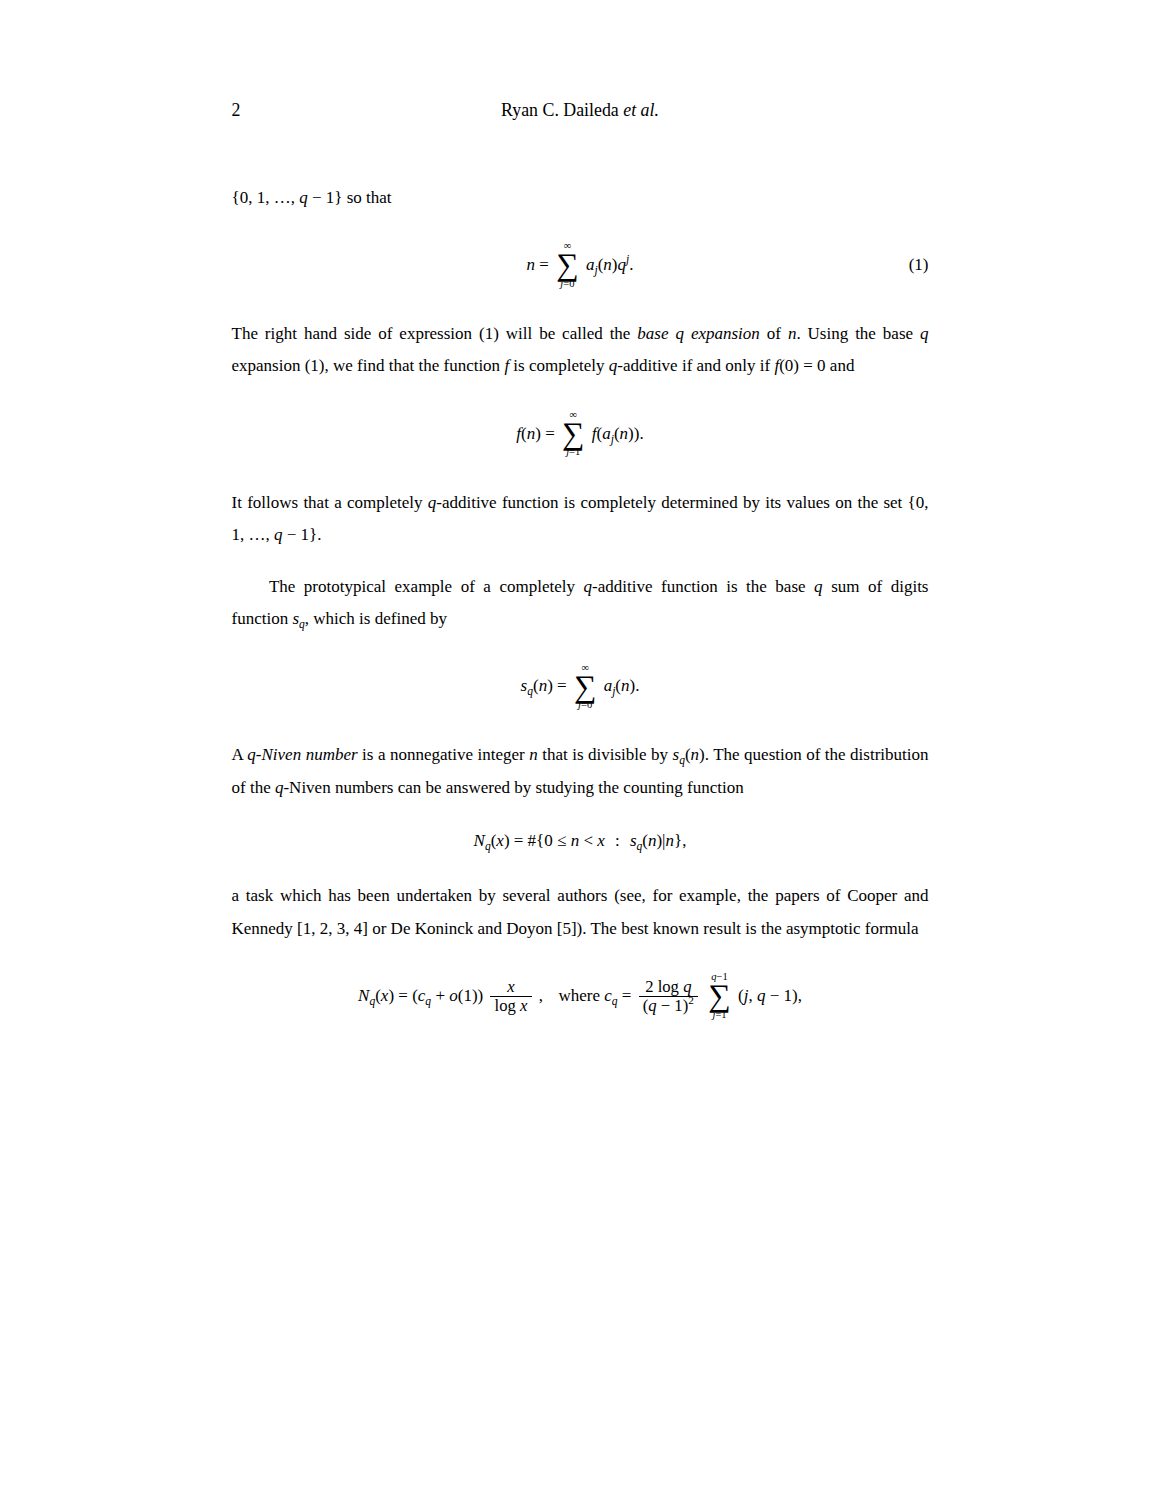2
Ryan C. Daileda et al.
{0, 1, …, q − 1} so that
n = ∞ ∑ j=0 aj(n)qj. (1)
The right hand side of expression (1) will be called the base q expansion of n. Using the base q expansion (1), we find that the function f is completely q-additive if and only if f(0) = 0 and
f(n) = ∞ ∑ j=1 f(aj(n)).
It follows that a completely q-additive function is completely determined by its values on the set {0, 1, …, q − 1}.
The prototypical example of a completely q-additive function is the base q sum of digits function sq, which is defined by
sq(n) = ∞ ∑ j=0 aj(n).
A q-Niven number is a nonnegative integer n that is divisible by sq(n). The question of the distribution of the q-Niven numbers can be answered by studying the counting function
Nq(x) = #{0 ≤ n < x : sq(n)|n},
a task which has been undertaken by several authors (see, for example, the papers of Cooper and Kennedy [1, 2, 3, 4] or De Koninck and Doyon [5]). The best known result is the asymptotic formula
Nq(x) = (cq + o(1)) xlog x , where cq = 2 log q(q − 1)2 q−1 ∑ j=1 (j, q − 1),